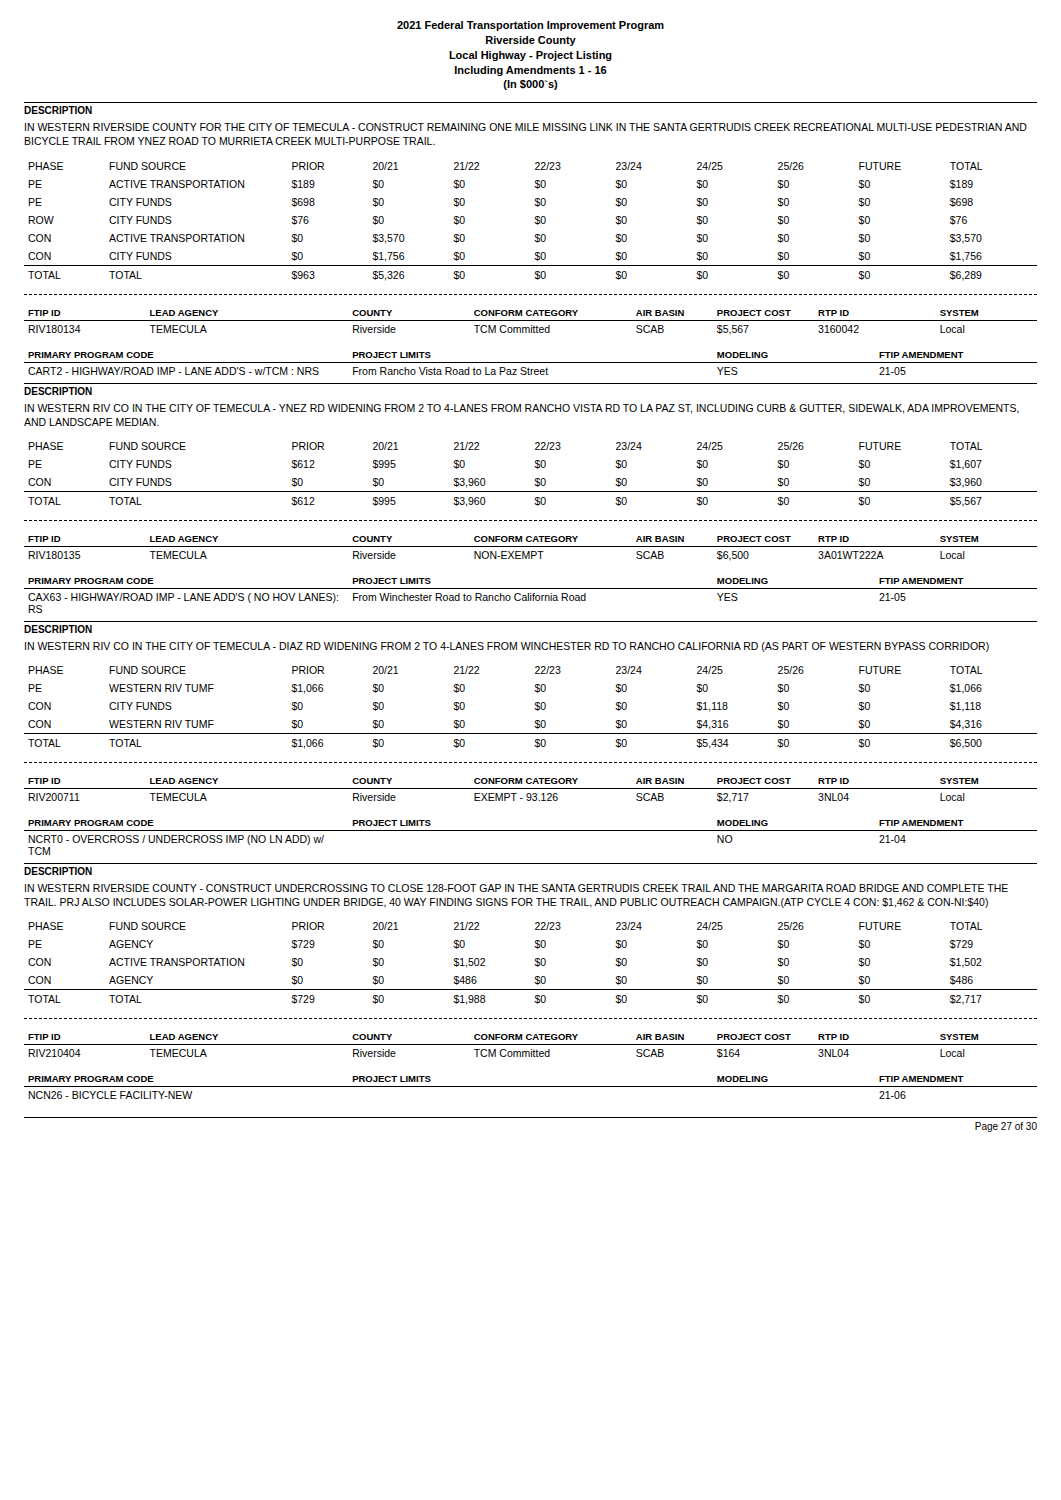2021 Federal Transportation Improvement Program
Riverside County
Local Highway - Project Listing
Including Amendments 1 - 16
(In $000`s)
DESCRIPTION
IN WESTERN RIVERSIDE COUNTY FOR THE CITY OF TEMECULA - CONSTRUCT REMAINING ONE MILE MISSING LINK IN THE SANTA GERTRUDIS CREEK RECREATIONAL MULTI-USE PEDESTRIAN AND BICYCLE TRAIL FROM YNEZ ROAD TO MURRIETA CREEK MULTI-PURPOSE TRAIL.
| PHASE | FUND SOURCE | PRIOR | 20/21 | 21/22 | 22/23 | 23/24 | 24/25 | 25/26 | FUTURE | TOTAL |
| --- | --- | --- | --- | --- | --- | --- | --- | --- | --- | --- |
| PE | ACTIVE TRANSPORTATION | $189 | $0 | $0 | $0 | $0 | $0 | $0 | $0 | $189 |
| PE | CITY FUNDS | $698 | $0 | $0 | $0 | $0 | $0 | $0 | $0 | $698 |
| ROW | CITY FUNDS | $76 | $0 | $0 | $0 | $0 | $0 | $0 | $0 | $76 |
| CON | ACTIVE TRANSPORTATION | $0 | $3,570 | $0 | $0 | $0 | $0 | $0 | $0 | $3,570 |
| CON | CITY FUNDS | $0 | $1,756 | $0 | $0 | $0 | $0 | $0 | $0 | $1,756 |
| TOTAL | TOTAL | $963 | $5,326 | $0 | $0 | $0 | $0 | $0 | $0 | $6,289 |
| FTIP ID | LEAD AGENCY | COUNTY | CONFORM CATEGORY | AIR BASIN | PROJECT COST | RTP ID | SYSTEM |
| --- | --- | --- | --- | --- | --- | --- | --- |
| RIV180134 | TEMECULA | Riverside | TCM Committed | SCAB | $5,567 | 3160042 | Local |
| PRIMARY PROGRAM CODE | PROJECT LIMITS | MODELING | FTIP AMENDMENT |
| --- | --- | --- | --- |
| CART2 - HIGHWAY/ROAD IMP - LANE ADD'S - w/TCM : NRS | From Rancho Vista Road to La Paz Street | YES | 21-05 |
DESCRIPTION
IN WESTERN RIV CO IN THE CITY OF TEMECULA - YNEZ RD WIDENING FROM 2 TO 4-LANES FROM RANCHO VISTA RD TO LA PAZ ST, INCLUDING CURB & GUTTER, SIDEWALK, ADA IMPROVEMENTS, AND LANDSCAPE MEDIAN.
| PHASE | FUND SOURCE | PRIOR | 20/21 | 21/22 | 22/23 | 23/24 | 24/25 | 25/26 | FUTURE | TOTAL |
| --- | --- | --- | --- | --- | --- | --- | --- | --- | --- | --- |
| PE | CITY FUNDS | $612 | $995 | $0 | $0 | $0 | $0 | $0 | $0 | $1,607 |
| CON | CITY FUNDS | $0 | $0 | $3,960 | $0 | $0 | $0 | $0 | $0 | $3,960 |
| TOTAL | TOTAL | $612 | $995 | $3,960 | $0 | $0 | $0 | $0 | $0 | $5,567 |
| FTIP ID | LEAD AGENCY | COUNTY | CONFORM CATEGORY | AIR BASIN | PROJECT COST | RTP ID | SYSTEM |
| --- | --- | --- | --- | --- | --- | --- | --- |
| RIV180135 | TEMECULA | Riverside | NON-EXEMPT | SCAB | $6,500 | 3A01WT222A | Local |
| PRIMARY PROGRAM CODE | PROJECT LIMITS | MODELING | FTIP AMENDMENT |
| --- | --- | --- | --- |
| CAX63 - HIGHWAY/ROAD IMP - LANE ADD'S ( NO HOV LANES): RS | From Winchester Road to Rancho California Road | YES | 21-05 |
DESCRIPTION
IN WESTERN RIV CO IN THE CITY OF TEMECULA - DIAZ RD WIDENING FROM 2 TO 4-LANES FROM WINCHESTER RD TO RANCHO CALIFORNIA RD (AS PART OF WESTERN BYPASS CORRIDOR)
| PHASE | FUND SOURCE | PRIOR | 20/21 | 21/22 | 22/23 | 23/24 | 24/25 | 25/26 | FUTURE | TOTAL |
| --- | --- | --- | --- | --- | --- | --- | --- | --- | --- | --- |
| PE | WESTERN RIV TUMF | $1,066 | $0 | $0 | $0 | $0 | $0 | $0 | $0 | $1,066 |
| CON | CITY FUNDS | $0 | $0 | $0 | $0 | $0 | $1,118 | $0 | $0 | $1,118 |
| CON | WESTERN RIV TUMF | $0 | $0 | $0 | $0 | $0 | $4,316 | $0 | $0 | $4,316 |
| TOTAL | TOTAL | $1,066 | $0 | $0 | $0 | $0 | $5,434 | $0 | $0 | $6,500 |
| FTIP ID | LEAD AGENCY | COUNTY | CONFORM CATEGORY | AIR BASIN | PROJECT COST | RTP ID | SYSTEM |
| --- | --- | --- | --- | --- | --- | --- | --- |
| RIV200711 | TEMECULA | Riverside | EXEMPT - 93.126 | SCAB | $2,717 | 3NL04 | Local |
| PRIMARY PROGRAM CODE | PROJECT LIMITS | MODELING | FTIP AMENDMENT |
| --- | --- | --- | --- |
| NCRT0 - OVERCROSS / UNDERCROSS IMP (NO LN ADD) w/ TCM | | NO | 21-04 |
DESCRIPTION
IN WESTERN RIVERSIDE COUNTY - CONSTRUCT UNDERCROSSING TO CLOSE 128-FOOT GAP IN THE SANTA GERTRUDIS CREEK TRAIL AND THE MARGARITA ROAD BRIDGE AND COMPLETE THE TRAIL. PRJ ALSO INCLUDES SOLAR-POWER LIGHTING UNDER BRIDGE, 40 WAY FINDING SIGNS FOR THE TRAIL, AND PUBLIC OUTREACH CAMPAIGN.(ATP CYCLE 4 CON: $1,462 & CON-NI:$40)
| PHASE | FUND SOURCE | PRIOR | 20/21 | 21/22 | 22/23 | 23/24 | 24/25 | 25/26 | FUTURE | TOTAL |
| --- | --- | --- | --- | --- | --- | --- | --- | --- | --- | --- |
| PE | AGENCY | $729 | $0 | $0 | $0 | $0 | $0 | $0 | $0 | $729 |
| CON | ACTIVE TRANSPORTATION | $0 | $0 | $1,502 | $0 | $0 | $0 | $0 | $0 | $1,502 |
| CON | AGENCY | $0 | $0 | $486 | $0 | $0 | $0 | $0 | $0 | $486 |
| TOTAL | TOTAL | $729 | $0 | $1,988 | $0 | $0 | $0 | $0 | $0 | $2,717 |
| FTIP ID | LEAD AGENCY | COUNTY | CONFORM CATEGORY | AIR BASIN | PROJECT COST | RTP ID | SYSTEM |
| --- | --- | --- | --- | --- | --- | --- | --- |
| RIV210404 | TEMECULA | Riverside | TCM Committed | SCAB | $164 | 3NL04 | Local |
| PRIMARY PROGRAM CODE | PROJECT LIMITS | MODELING | FTIP AMENDMENT |
| --- | --- | --- | --- |
| NCN26 - BICYCLE FACILITY-NEW | | | 21-06 |
Page 27 of 30